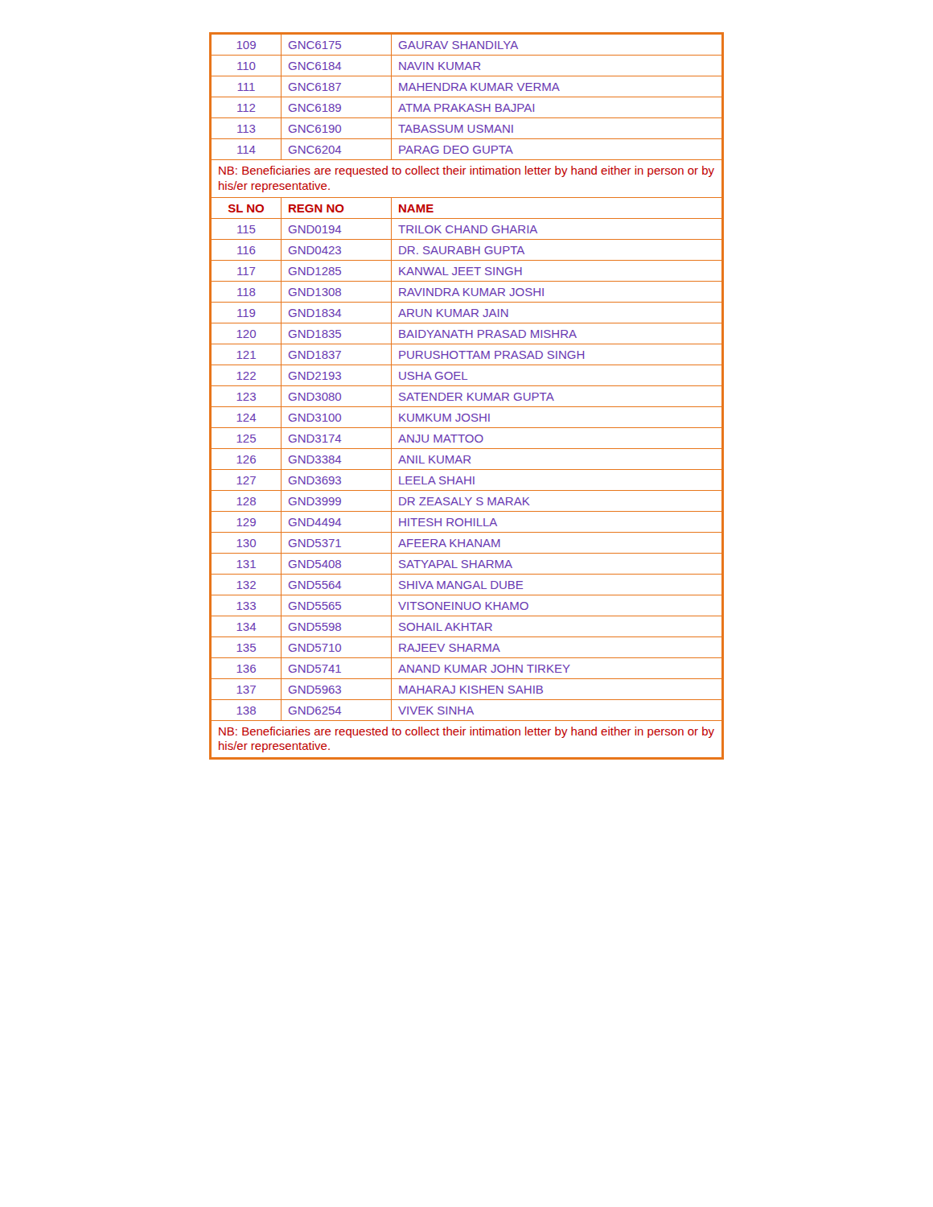| 109 | GNC6175 | GAURAV SHANDILYA |
| 110 | GNC6184 | NAVIN KUMAR |
| 111 | GNC6187 | MAHENDRA KUMAR VERMA |
| 112 | GNC6189 | ATMA PRAKASH BAJPAI |
| 113 | GNC6190 | TABASSUM USMANI |
| 114 | GNC6204 | PARAG DEO GUPTA |
| NB: Beneficiaries are requested to collect their intimation letter by hand either in person or by his/er representative. |
| SL NO | REGN NO | NAME |
| 115 | GND0194 | TRILOK CHAND GHARIA |
| 116 | GND0423 | DR. SAURABH GUPTA |
| 117 | GND1285 | KANWAL JEET SINGH |
| 118 | GND1308 | RAVINDRA KUMAR JOSHI |
| 119 | GND1834 | ARUN KUMAR JAIN |
| 120 | GND1835 | BAIDYANATH PRASAD MISHRA |
| 121 | GND1837 | PURUSHOTTAM PRASAD SINGH |
| 122 | GND2193 | USHA GOEL |
| 123 | GND3080 | SATENDER KUMAR GUPTA |
| 124 | GND3100 | KUMKUM JOSHI |
| 125 | GND3174 | ANJU MATTOO |
| 126 | GND3384 | ANIL KUMAR |
| 127 | GND3693 | LEELA SHAHI |
| 128 | GND3999 | DR ZEASALY S MARAK |
| 129 | GND4494 | HITESH ROHILLA |
| 130 | GND5371 | AFEERA KHANAM |
| 131 | GND5408 | SATYAPAL SHARMA |
| 132 | GND5564 | SHIVA MANGAL DUBE |
| 133 | GND5565 | VITSONEINUO KHAMO |
| 134 | GND5598 | SOHAIL AKHTAR |
| 135 | GND5710 | RAJEEV SHARMA |
| 136 | GND5741 | ANAND KUMAR JOHN TIRKEY |
| 137 | GND5963 | MAHARAJ KISHEN SAHIB |
| 138 | GND6254 | VIVEK SINHA |
| NB: Beneficiaries are requested to collect their intimation letter by hand either in person or by his/er representative. |